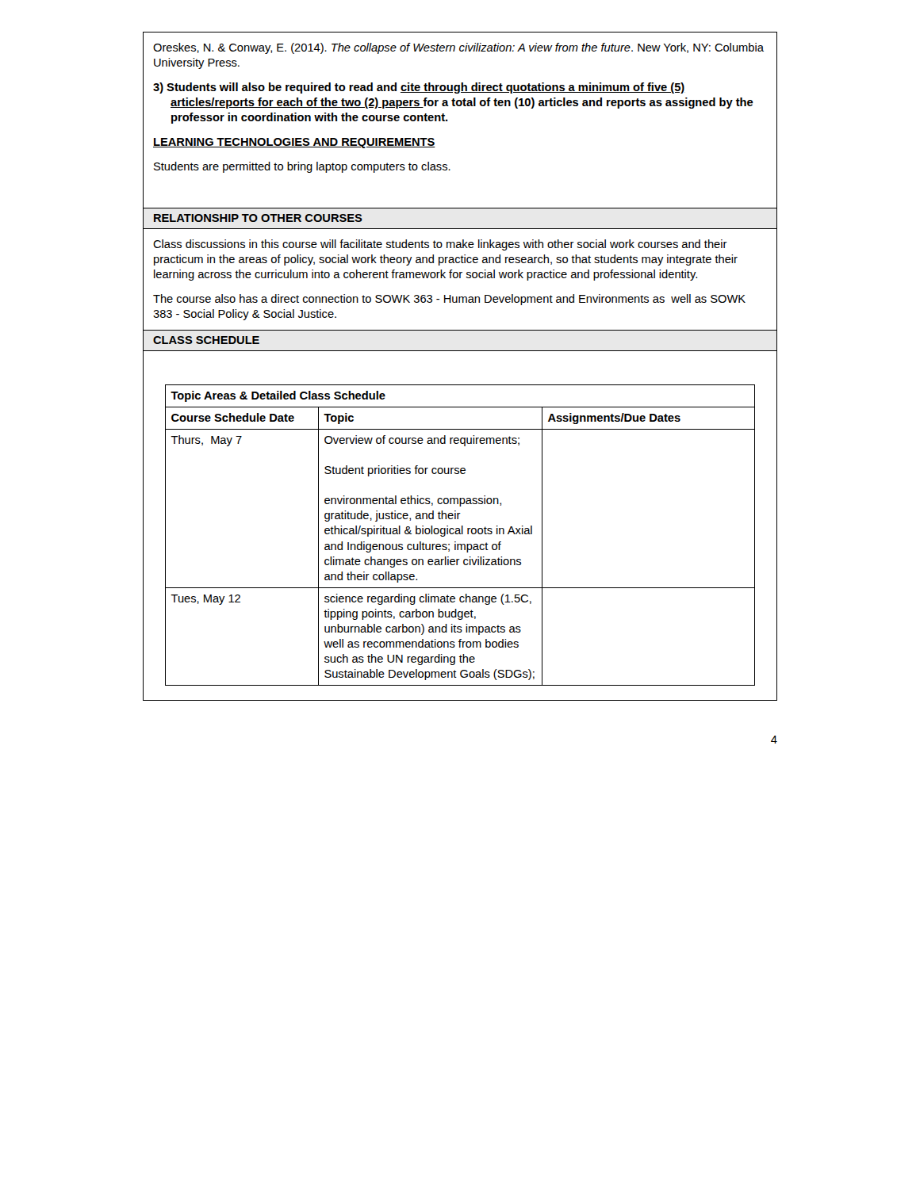Oreskes, N. & Conway, E. (2014). The collapse of Western civilization: A view from the future. New York, NY: Columbia University Press.
3) Students will also be required to read and cite through direct quotations a minimum of five (5) articles/reports for each of the two (2) papers for a total of ten (10) articles and reports as assigned by the professor in coordination with the course content.
LEARNING TECHNOLOGIES AND REQUIREMENTS
Students are permitted to bring laptop computers to class.
RELATIONSHIP TO OTHER COURSES
Class discussions in this course will facilitate students to make linkages with other social work courses and their practicum in the areas of policy, social work theory and practice and research, so that students may integrate their learning across the curriculum into a coherent framework for social work practice and professional identity.
The course also has a direct connection to SOWK 363 - Human Development and Environments as well as SOWK 383 - Social Policy & Social Justice.
CLASS SCHEDULE
Topic Areas & Detailed Class Schedule
| Course Schedule Date | Topic | Assignments/Due Dates |
| --- | --- | --- |
| Thurs, May 7 | Overview of course and requirements; Student priorities for course environmental ethics, compassion, gratitude, justice, and their ethical/spiritual & biological roots in Axial and Indigenous cultures; impact of climate changes on earlier civilizations and their collapse. | |
| Tues, May 12 | science regarding climate change (1.5C, tipping points, carbon budget, unburnable carbon) and its impacts as well as recommendations from bodies such as the UN regarding the Sustainable Development Goals (SDGs); | |
4